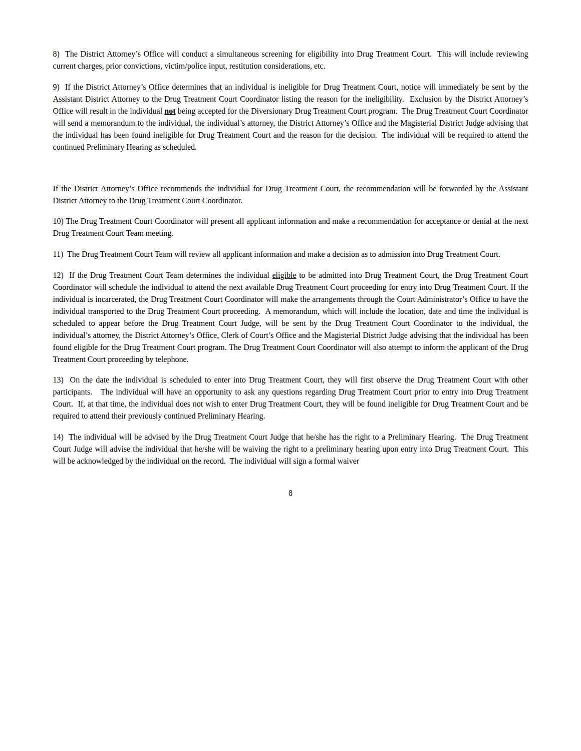8) The District Attorney’s Office will conduct a simultaneous screening for eligibility into Drug Treatment Court. This will include reviewing current charges, prior convictions, victim/police input, restitution considerations, etc.
9) If the District Attorney’s Office determines that an individual is ineligible for Drug Treatment Court, notice will immediately be sent by the Assistant District Attorney to the Drug Treatment Court Coordinator listing the reason for the ineligibility. Exclusion by the District Attorney’s Office will result in the individual not being accepted for the Diversionary Drug Treatment Court program. The Drug Treatment Court Coordinator will send a memorandum to the individual, the individual’s attorney, the District Attorney’s Office and the Magisterial District Judge advising that the individual has been found ineligible for Drug Treatment Court and the reason for the decision. The individual will be required to attend the continued Preliminary Hearing as scheduled.
If the District Attorney’s Office recommends the individual for Drug Treatment Court, the recommendation will be forwarded by the Assistant District Attorney to the Drug Treatment Court Coordinator.
10) The Drug Treatment Court Coordinator will present all applicant information and make a recommendation for acceptance or denial at the next Drug Treatment Court Team meeting.
11) The Drug Treatment Court Team will review all applicant information and make a decision as to admission into Drug Treatment Court.
12) If the Drug Treatment Court Team determines the individual eligible to be admitted into Drug Treatment Court, the Drug Treatment Court Coordinator will schedule the individual to attend the next available Drug Treatment Court proceeding for entry into Drug Treatment Court. If the individual is incarcerated, the Drug Treatment Court Coordinator will make the arrangements through the Court Administrator’s Office to have the individual transported to the Drug Treatment Court proceeding. A memorandum, which will include the location, date and time the individual is scheduled to appear before the Drug Treatment Court Judge, will be sent by the Drug Treatment Court Coordinator to the individual, the individual’s attorney, the District Attorney’s Office, Clerk of Court’s Office and the Magisterial District Judge advising that the individual has been found eligible for the Drug Treatment Court program. The Drug Treatment Court Coordinator will also attempt to inform the applicant of the Drug Treatment Court proceeding by telephone.
13) On the date the individual is scheduled to enter into Drug Treatment Court, they will first observe the Drug Treatment Court with other participants. The individual will have an opportunity to ask any questions regarding Drug Treatment Court prior to entry into Drug Treatment Court. If, at that time, the individual does not wish to enter Drug Treatment Court, they will be found ineligible for Drug Treatment Court and be required to attend their previously continued Preliminary Hearing.
14) The individual will be advised by the Drug Treatment Court Judge that he/she has the right to a Preliminary Hearing. The Drug Treatment Court Judge will advise the individual that he/she will be waiving the right to a preliminary hearing upon entry into Drug Treatment Court. This will be acknowledged by the individual on the record. The individual will sign a formal waiver
8